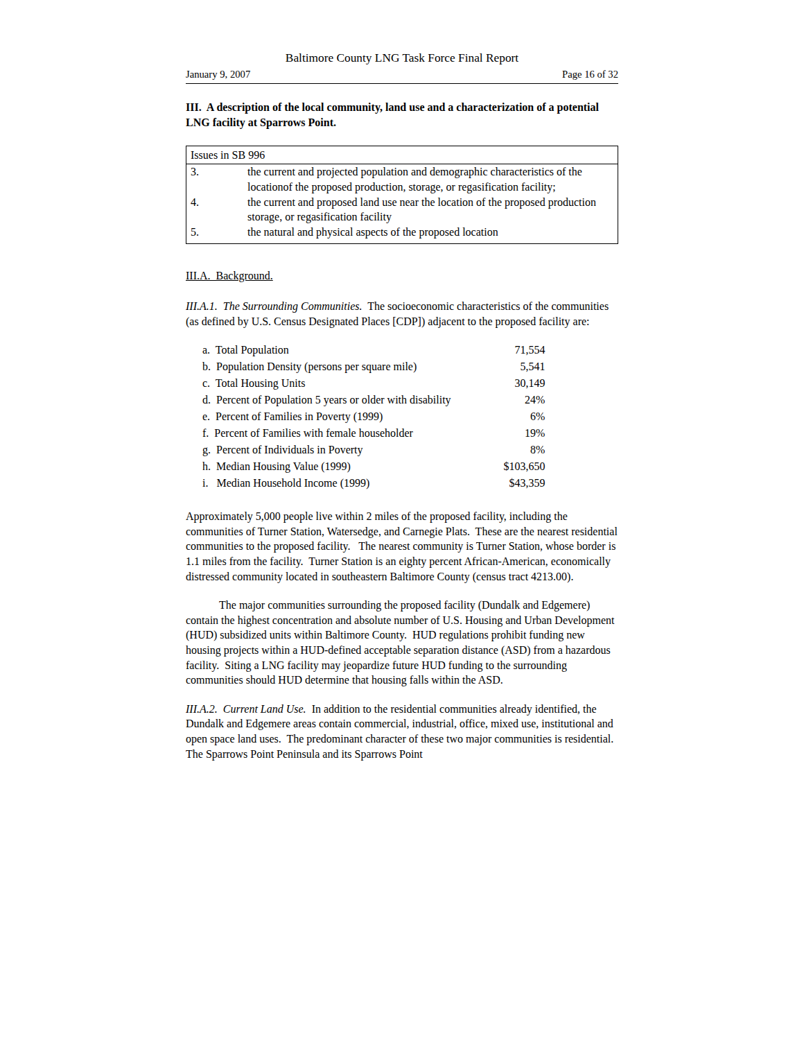Baltimore County LNG Task Force Final Report
January 9, 2007 Page 16 of 32
III. A description of the local community, land use and a characterization of a potential LNG facility at Sparrows Point.
| Issues in SB 996 |
| 3. | the current and projected population and demographic characteristics of the locationof the proposed production, storage, or regasification facility; |
| 4. | the current and proposed land use near the location of the proposed production storage, or regasification facility |
| 5. | the natural and physical aspects of the proposed location |
III.A. Background.
III.A.1. The Surrounding Communities. The socioeconomic characteristics of the communities (as defined by U.S. Census Designated Places [CDP]) adjacent to the proposed facility are:
| a. Total Population | 71,554 |
| b. Population Density (persons per square mile) | 5,541 |
| c. Total Housing Units | 30,149 |
| d. Percent of Population 5 years or older with disability | 24% |
| e. Percent of Families in Poverty (1999) | 6% |
| f. Percent of Families with female householder | 19% |
| g. Percent of Individuals in Poverty | 8% |
| h. Median Housing Value (1999) | $103,650 |
| i. Median Household Income (1999) | $43,359 |
Approximately 5,000 people live within 2 miles of the proposed facility, including the communities of Turner Station, Watersedge, and Carnegie Plats. These are the nearest residential communities to the proposed facility. The nearest community is Turner Station, whose border is 1.1 miles from the facility. Turner Station is an eighty percent African-American, economically distressed community located in southeastern Baltimore County (census tract 4213.00).
The major communities surrounding the proposed facility (Dundalk and Edgemere) contain the highest concentration and absolute number of U.S. Housing and Urban Development (HUD) subsidized units within Baltimore County. HUD regulations prohibit funding new housing projects within a HUD-defined acceptable separation distance (ASD) from a hazardous facility. Siting a LNG facility may jeopardize future HUD funding to the surrounding communities should HUD determine that housing falls within the ASD.
III.A.2. Current Land Use. In addition to the residential communities already identified, the Dundalk and Edgemere areas contain commercial, industrial, office, mixed use, institutional and open space land uses. The predominant character of these two major communities is residential. The Sparrows Point Peninsula and its Sparrows Point